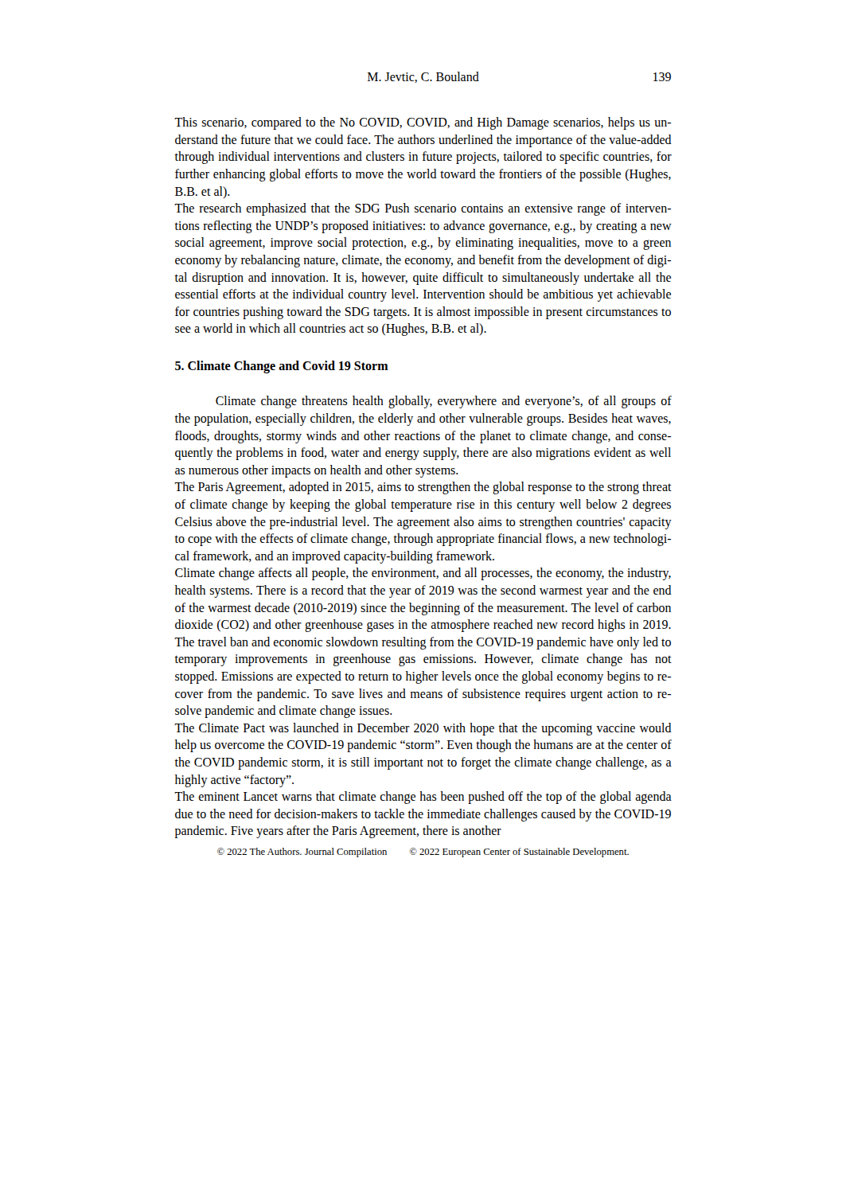M. Jevtic, C. Bouland 139
This scenario, compared to the No COVID, COVID, and High Damage scenarios, helps us understand the future that we could face. The authors underlined the importance of the value-added through individual interventions and clusters in future projects, tailored to specific countries, for further enhancing global efforts to move the world toward the frontiers of the possible (Hughes, B.B. et al).
The research emphasized that the SDG Push scenario contains an extensive range of interventions reflecting the UNDP’s proposed initiatives: to advance governance, e.g., by creating a new social agreement, improve social protection, e.g., by eliminating inequalities, move to a green economy by rebalancing nature, climate, the economy, and benefit from the development of digital disruption and innovation. It is, however, quite difficult to simultaneously undertake all the essential efforts at the individual country level. Intervention should be ambitious yet achievable for countries pushing toward the SDG targets. It is almost impossible in present circumstances to see a world in which all countries act so (Hughes, B.B. et al).
5. Climate Change and Covid 19 Storm
Climate change threatens health globally, everywhere and everyone’s, of all groups of the population, especially children, the elderly and other vulnerable groups. Besides heat waves, floods, droughts, stormy winds and other reactions of the planet to climate change, and consequently the problems in food, water and energy supply, there are also migrations evident as well as numerous other impacts on health and other systems.
The Paris Agreement, adopted in 2015, aims to strengthen the global response to the strong threat of climate change by keeping the global temperature rise in this century well below 2 degrees Celsius above the pre-industrial level. The agreement also aims to strengthen countries' capacity to cope with the effects of climate change, through appropriate financial flows, a new technological framework, and an improved capacity-building framework.
Climate change affects all people, the environment, and all processes, the economy, the industry, health systems. There is a record that the year of 2019 was the second warmest year and the end of the warmest decade (2010-2019) since the beginning of the measurement. The level of carbon dioxide (CO2) and other greenhouse gases in the atmosphere reached new record highs in 2019. The travel ban and economic slowdown resulting from the COVID-19 pandemic have only led to temporary improvements in greenhouse gas emissions. However, climate change has not stopped. Emissions are expected to return to higher levels once the global economy begins to recover from the pandemic. To save lives and means of subsistence requires urgent action to resolve pandemic and climate change issues.
The Climate Pact was launched in December 2020 with hope that the upcoming vaccine would help us overcome the COVID-19 pandemic “storm”. Even though the humans are at the center of the COVID pandemic storm, it is still important not to forget the climate change challenge, as a highly active “factory”.
The eminent Lancet warns that climate change has been pushed off the top of the global agenda due to the need for decision-makers to tackle the immediate challenges caused by the COVID-19 pandemic. Five years after the Paris Agreement, there is another
© 2022 The Authors. Journal Compilation © 2022 European Center of Sustainable Development.